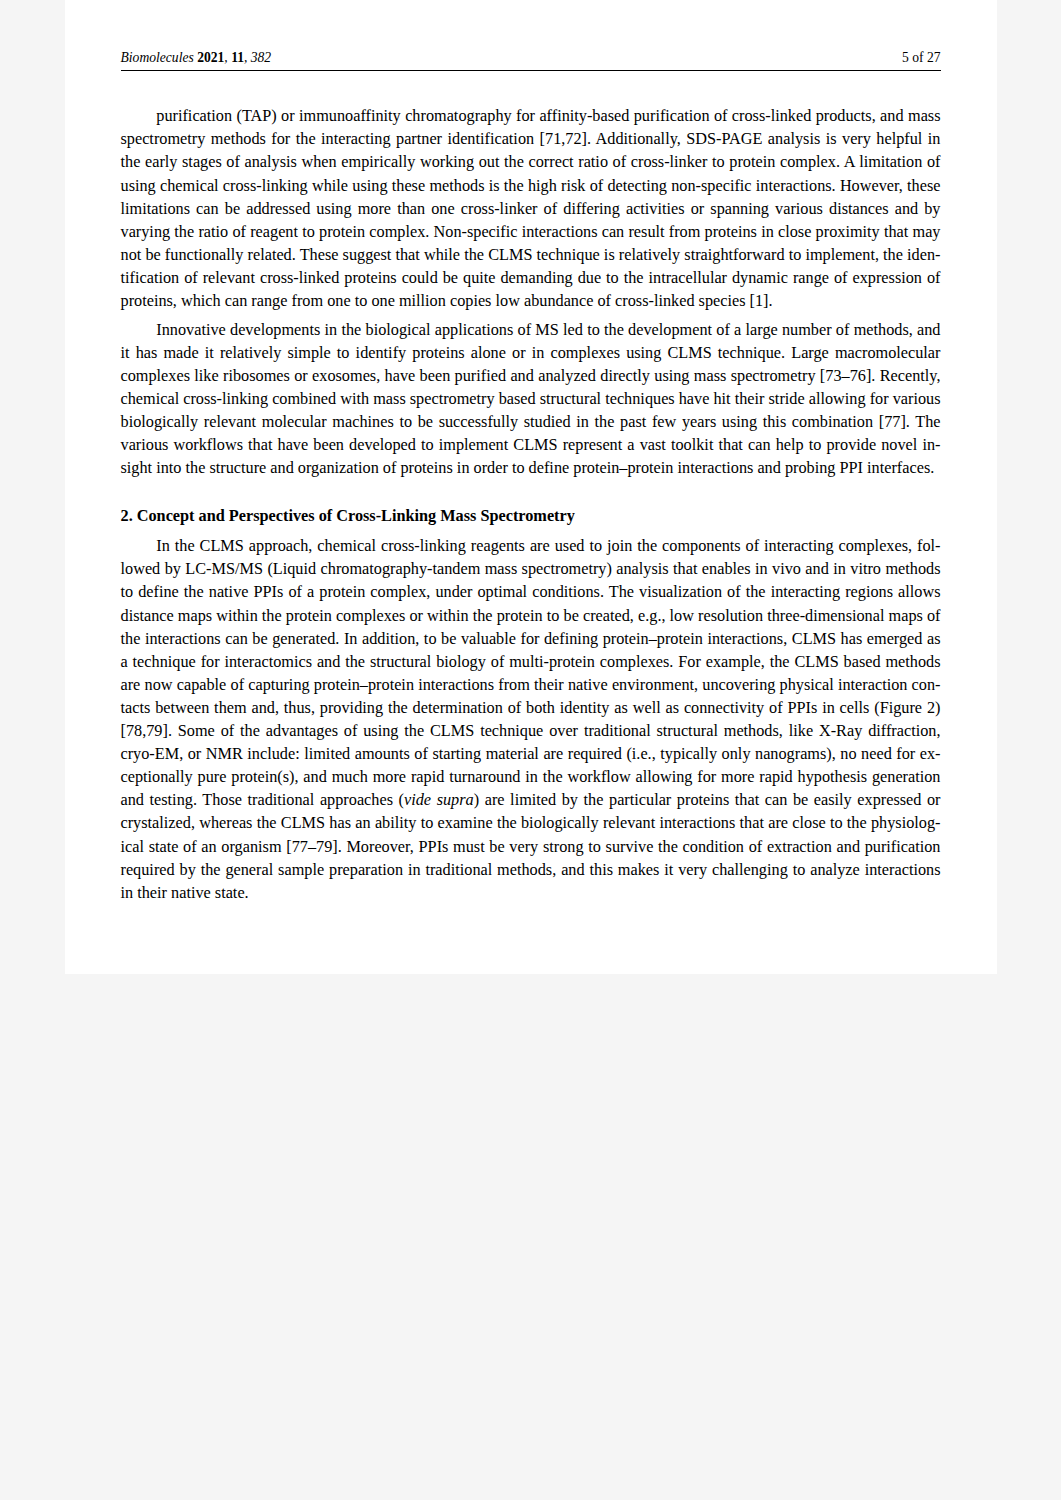Biomolecules 2021, 11, 382 5 of 27
purification (TAP) or immunoaffinity chromatography for affinity-based purification of cross-linked products, and mass spectrometry methods for the interacting partner identification [71,72]. Additionally, SDS-PAGE analysis is very helpful in the early stages of analysis when empirically working out the correct ratio of cross-linker to protein complex. A limitation of using chemical cross-linking while using these methods is the high risk of detecting non-specific interactions. However, these limitations can be addressed using more than one cross-linker of differing activities or spanning various distances and by varying the ratio of reagent to protein complex. Non-specific interactions can result from proteins in close proximity that may not be functionally related. These suggest that while the CLMS technique is relatively straightforward to implement, the identification of relevant cross-linked proteins could be quite demanding due to the intracellular dynamic range of expression of proteins, which can range from one to one million copies low abundance of cross-linked species [1].
Innovative developments in the biological applications of MS led to the development of a large number of methods, and it has made it relatively simple to identify proteins alone or in complexes using CLMS technique. Large macromolecular complexes like ribosomes or exosomes, have been purified and analyzed directly using mass spectrometry [73–76]. Recently, chemical cross-linking combined with mass spectrometry based structural techniques have hit their stride allowing for various biologically relevant molecular machines to be successfully studied in the past few years using this combination [77]. The various workflows that have been developed to implement CLMS represent a vast toolkit that can help to provide novel insight into the structure and organization of proteins in order to define protein–protein interactions and probing PPI interfaces.
2. Concept and Perspectives of Cross-Linking Mass Spectrometry
In the CLMS approach, chemical cross-linking reagents are used to join the components of interacting complexes, followed by LC-MS/MS (Liquid chromatography-tandem mass spectrometry) analysis that enables in vivo and in vitro methods to define the native PPIs of a protein complex, under optimal conditions. The visualization of the interacting regions allows distance maps within the protein complexes or within the protein to be created, e.g., low resolution three-dimensional maps of the interactions can be generated. In addition, to be valuable for defining protein–protein interactions, CLMS has emerged as a technique for interactomics and the structural biology of multi-protein complexes. For example, the CLMS based methods are now capable of capturing protein–protein interactions from their native environment, uncovering physical interaction contacts between them and, thus, providing the determination of both identity as well as connectivity of PPIs in cells (Figure 2) [78,79]. Some of the advantages of using the CLMS technique over traditional structural methods, like X-Ray diffraction, cryo-EM, or NMR include: limited amounts of starting material are required (i.e., typically only nanograms), no need for exceptionally pure protein(s), and much more rapid turnaround in the workflow allowing for more rapid hypothesis generation and testing. Those traditional approaches (vide supra) are limited by the particular proteins that can be easily expressed or crystalized, whereas the CLMS has an ability to examine the biologically relevant interactions that are close to the physiological state of an organism [77–79]. Moreover, PPIs must be very strong to survive the condition of extraction and purification required by the general sample preparation in traditional methods, and this makes it very challenging to analyze interactions in their native state.